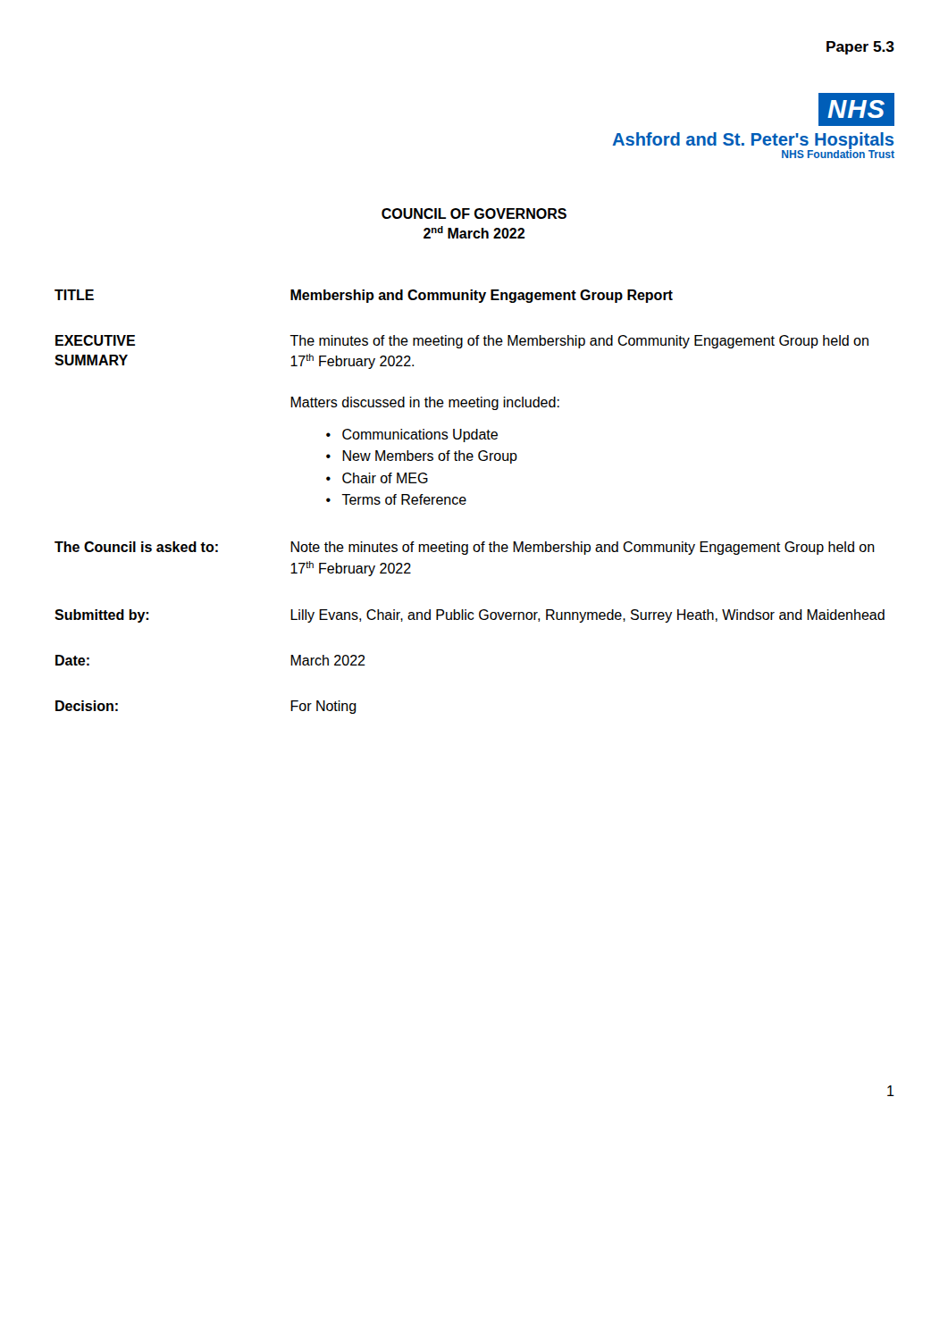Paper 5.3
NHS
Ashford and St. Peter's Hospitals
NHS Foundation Trust
COUNCIL OF GOVERNORS
2nd March 2022
| TITLE | Membership and Community Engagement Group Report |
| EXECUTIVE SUMMARY | The minutes of the meeting of the Membership and Community Engagement Group held on 17 th February 2022. Matters discussed in the meeting included: Communications Update New Members of the Group Chair of MEG Terms of Reference |
| The Council is asked to: | Note the minutes of meeting of the Membership and Community Engagement Group held on 17 th February 2022 |
| Submitted by: | Lilly Evans, Chair, and Public Governor, Runnymede, Surrey Heath, Windsor and Maidenhead |
| Date: | March 2022 |
| Decision: | For Noting |
1